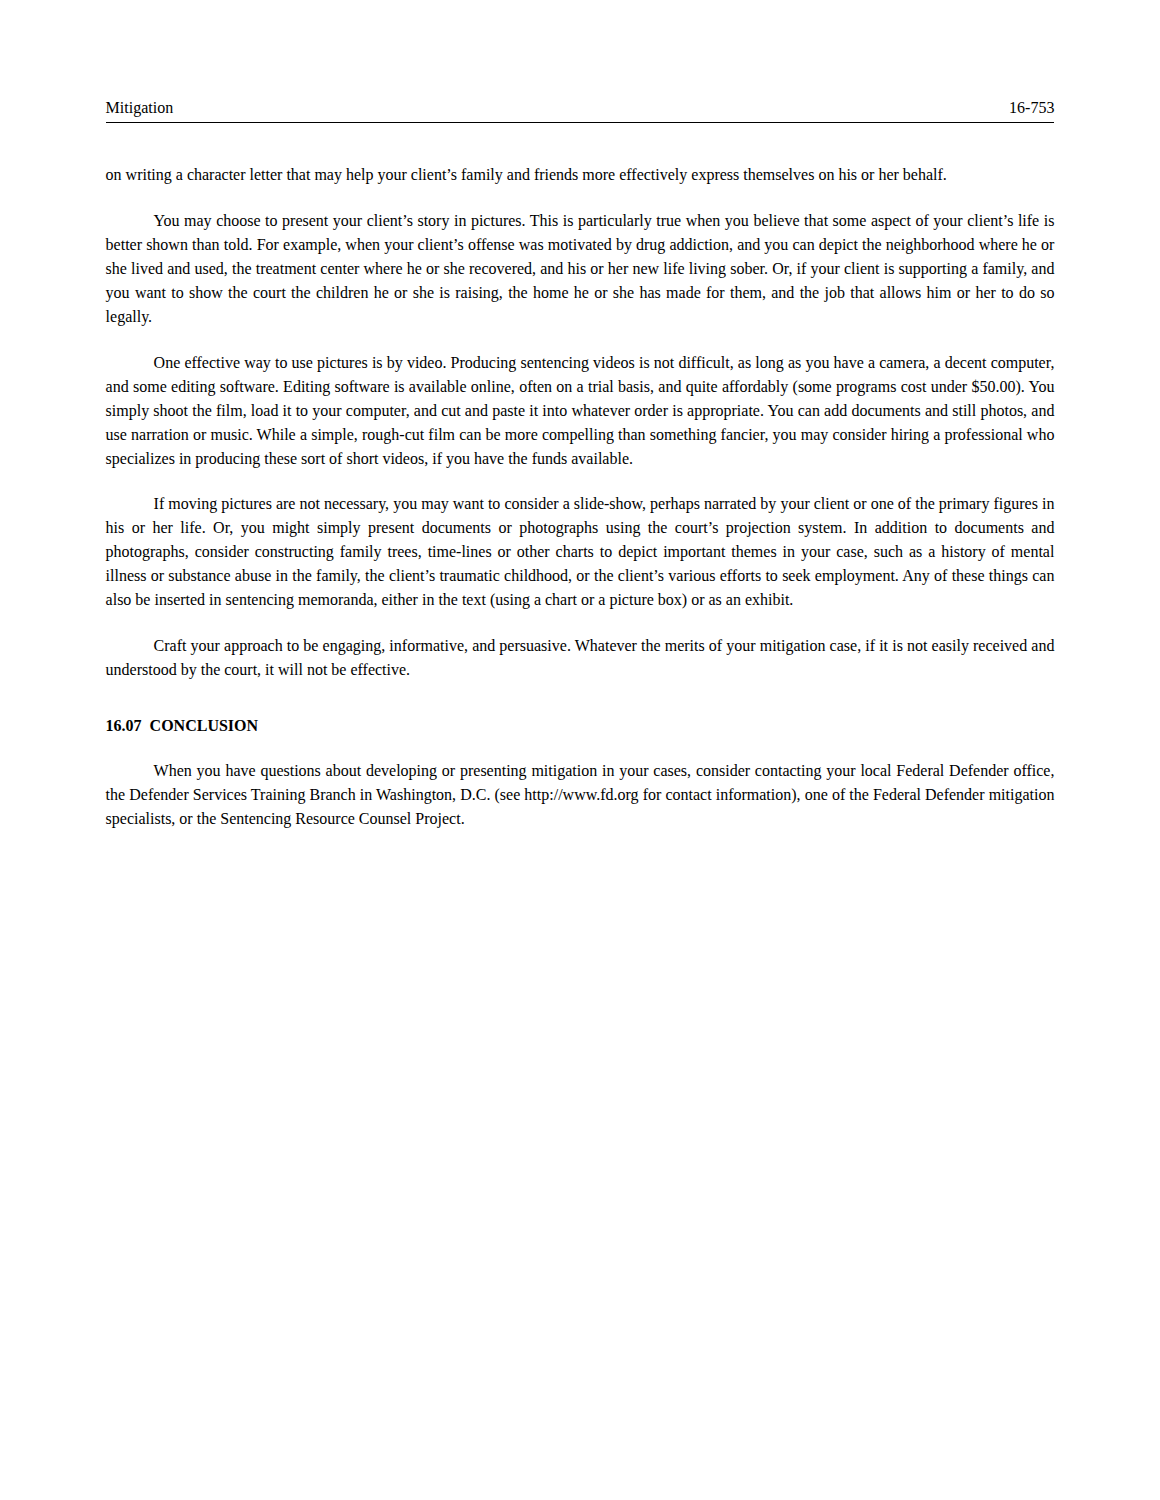Mitigation 16-753
on writing a character letter that may help your client’s family and friends more effectively express themselves on his or her behalf.
You may choose to present your client’s story in pictures. This is particularly true when you believe that some aspect of your client’s life is better shown than told. For example, when your client’s offense was motivated by drug addiction, and you can depict the neighborhood where he or she lived and used, the treatment center where he or she recovered, and his or her new life living sober. Or, if your client is supporting a family, and you want to show the court the children he or she is raising, the home he or she has made for them, and the job that allows him or her to do so legally.
One effective way to use pictures is by video. Producing sentencing videos is not difficult, as long as you have a camera, a decent computer, and some editing software. Editing software is available online, often on a trial basis, and quite affordably (some programs cost under $50.00). You simply shoot the film, load it to your computer, and cut and paste it into whatever order is appropriate. You can add documents and still photos, and use narration or music. While a simple, rough-cut film can be more compelling than something fancier, you may consider hiring a professional who specializes in producing these sort of short videos, if you have the funds available.
If moving pictures are not necessary, you may want to consider a slide-show, perhaps narrated by your client or one of the primary figures in his or her life. Or, you might simply present documents or photographs using the court’s projection system. In addition to documents and photographs, consider constructing family trees, time-lines or other charts to depict important themes in your case, such as a history of mental illness or substance abuse in the family, the client’s traumatic childhood, or the client’s various efforts to seek employment. Any of these things can also be inserted in sentencing memoranda, either in the text (using a chart or a picture box) or as an exhibit.
Craft your approach to be engaging, informative, and persuasive. Whatever the merits of your mitigation case, if it is not easily received and understood by the court, it will not be effective.
16.07 CONCLUSION
When you have questions about developing or presenting mitigation in your cases, consider contacting your local Federal Defender office, the Defender Services Training Branch in Washington, D.C. (see http://www.fd.org for contact information), one of the Federal Defender mitigation specialists, or the Sentencing Resource Counsel Project.